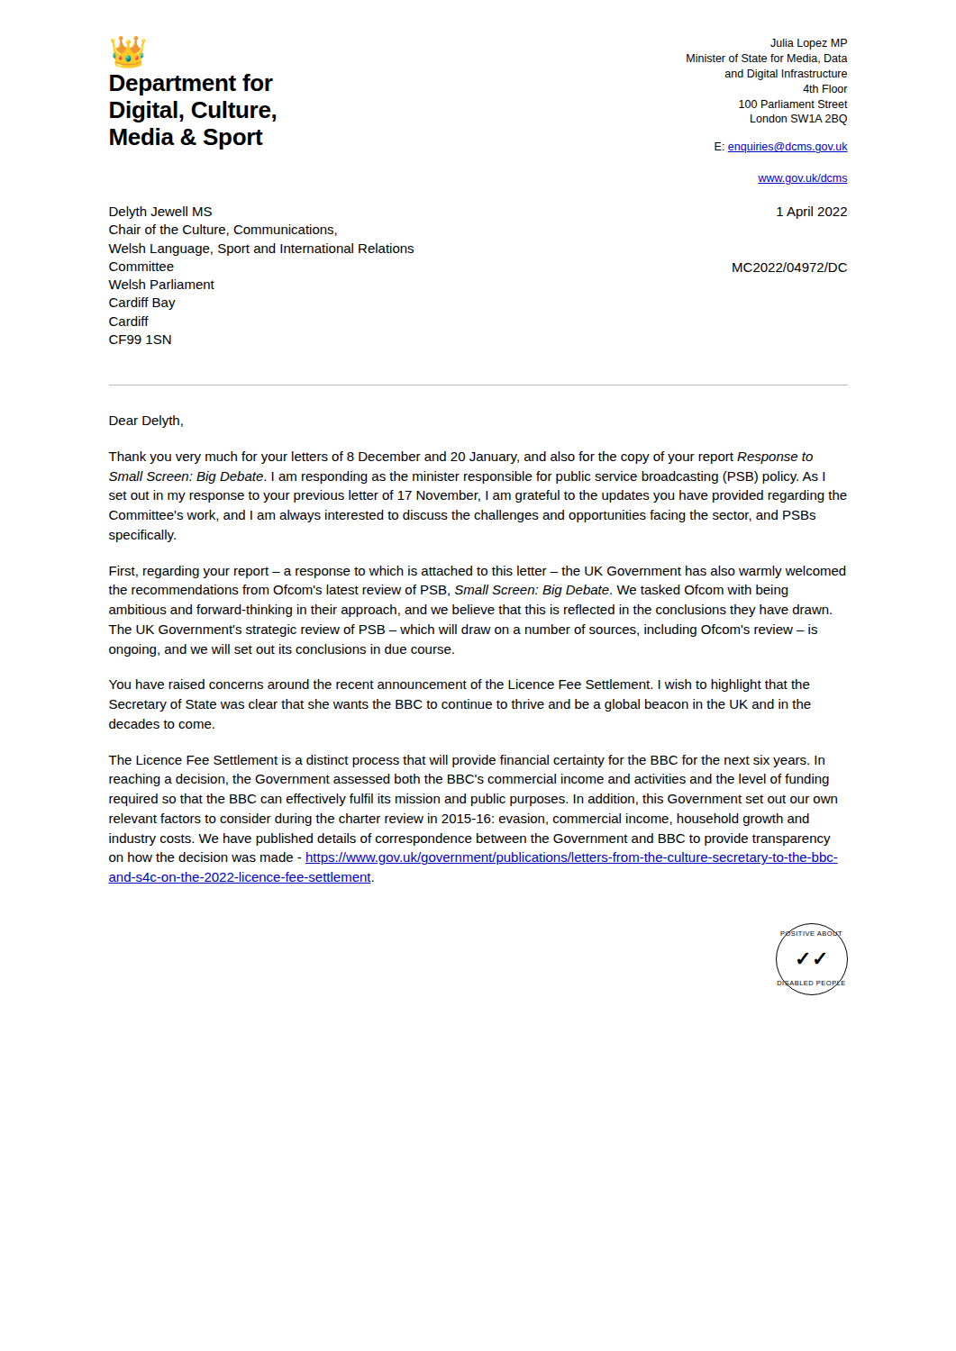👑
Department for
Digital, Culture,
Media & Sport
Julia Lopez MP
Minister of State for Media, Data
and Digital Infrastructure
4th Floor
100 Parliament Street
London SW1A 2BQ
E: enquiries@dcms.gov.uk
www.gov.uk/dcms
Delyth Jewell MS
Chair of the Culture, Communications,
Welsh Language, Sport and International Relations
Committee
Welsh Parliament
Cardiff Bay
Cardiff
CF99 1SN
1 April 2022
MC2022/04972/DC
Dear Delyth,
Thank you very much for your letters of 8 December and 20 January, and also for the copy of your report Response to Small Screen: Big Debate. I am responding as the minister responsible for public service broadcasting (PSB) policy. As I set out in my response to your previous letter of 17 November, I am grateful to the updates you have provided regarding the Committee's work, and I am always interested to discuss the challenges and opportunities facing the sector, and PSBs specifically.
First, regarding your report – a response to which is attached to this letter – the UK Government has also warmly welcomed the recommendations from Ofcom's latest review of PSB, Small Screen: Big Debate. We tasked Ofcom with being ambitious and forward-thinking in their approach, and we believe that this is reflected in the conclusions they have drawn. The UK Government's strategic review of PSB – which will draw on a number of sources, including Ofcom's review – is ongoing, and we will set out its conclusions in due course.
You have raised concerns around the recent announcement of the Licence Fee Settlement. I wish to highlight that the Secretary of State was clear that she wants the BBC to continue to thrive and be a global beacon in the UK and in the decades to come.
The Licence Fee Settlement is a distinct process that will provide financial certainty for the BBC for the next six years. In reaching a decision, the Government assessed both the BBC's commercial income and activities and the level of funding required so that the BBC can effectively fulfil its mission and public purposes. In addition, this Government set out our own relevant factors to consider during the charter review in 2015-16: evasion, commercial income, household growth and industry costs. We have published details of correspondence between the Government and BBC to provide transparency on how the decision was made - https://www.gov.uk/government/publications/letters-from-the-culture-secretary-to-the-bbc-and-s4c-on-the-2022-licence-fee-settlement.
POSITIVE ABOUT ✓✓ DISABLED PEOPLE